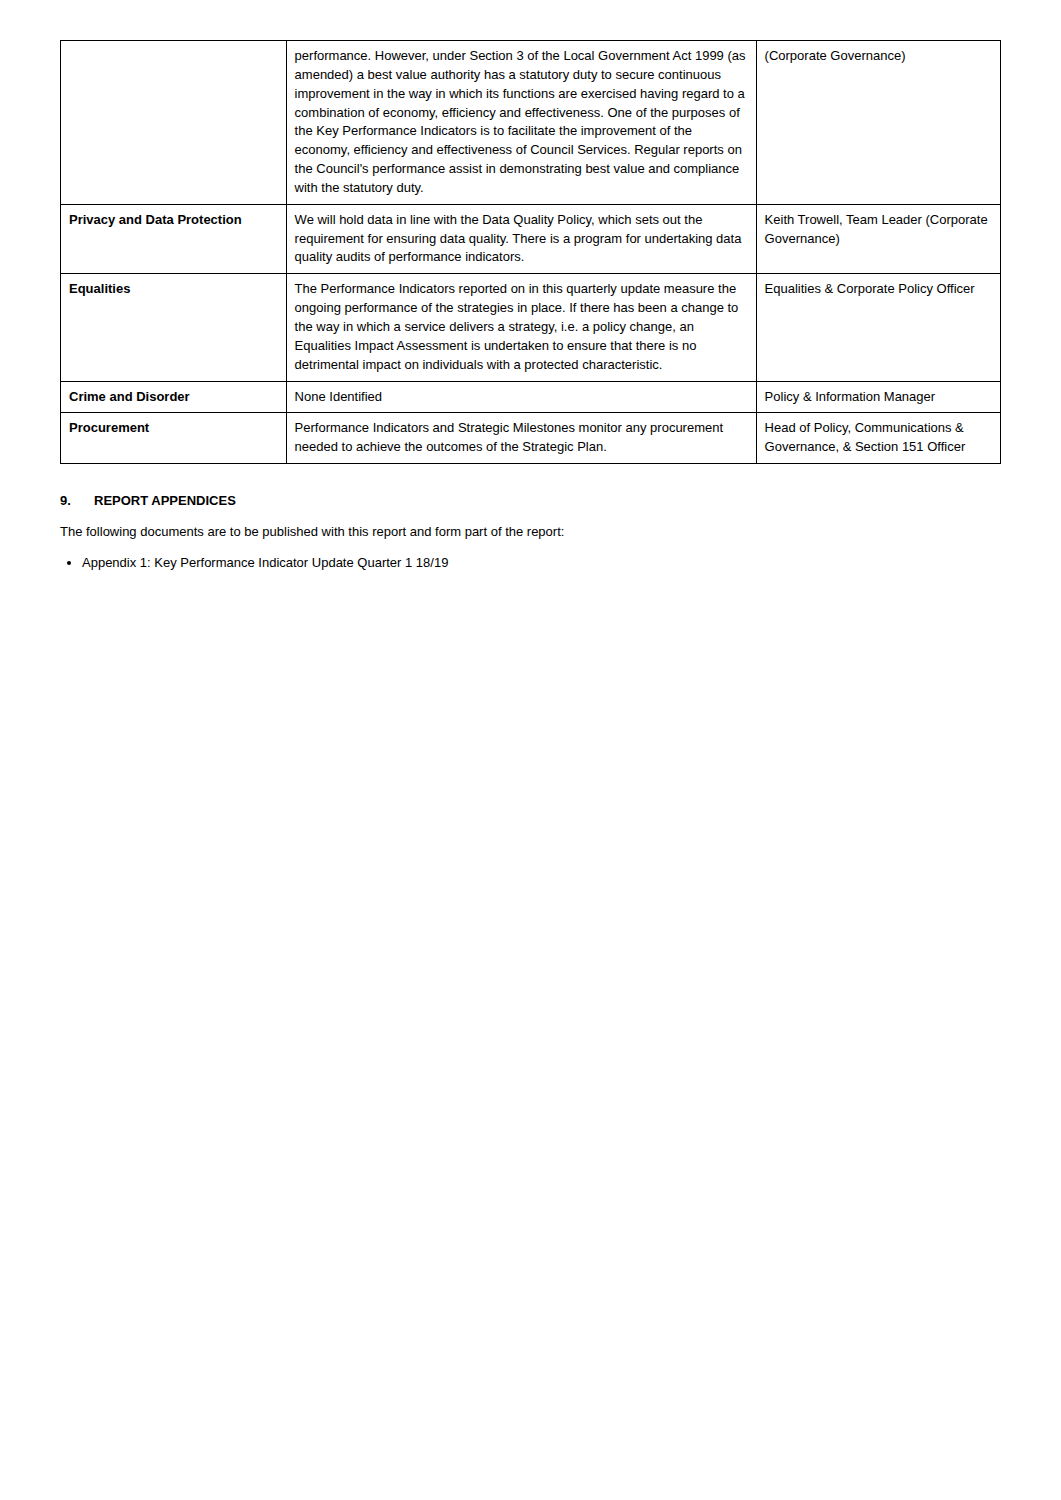| | performance. However, under Section 3 of the Local Government Act 1999 (as amended) a best value authority has a statutory duty to secure continuous improvement in the way in which its functions are exercised having regard to a combination of economy, efficiency and effectiveness. One of the purposes of the Key Performance Indicators is to facilitate the improvement of the economy, efficiency and effectiveness of Council Services. Regular reports on the Council's performance assist in demonstrating best value and compliance with the statutory duty. | (Corporate Governance) |
| Privacy and Data Protection | We will hold data in line with the Data Quality Policy, which sets out the requirement for ensuring data quality. There is a program for undertaking data quality audits of performance indicators. | Keith Trowell, Team Leader (Corporate Governance) |
| Equalities | The Performance Indicators reported on in this quarterly update measure the ongoing performance of the strategies in place. If there has been a change to the way in which a service delivers a strategy, i.e. a policy change, an Equalities Impact Assessment is undertaken to ensure that there is no detrimental impact on individuals with a protected characteristic. | Equalities & Corporate Policy Officer |
| Crime and Disorder | None Identified | Policy & Information Manager |
| Procurement | Performance Indicators and Strategic Milestones monitor any procurement needed to achieve the outcomes of the Strategic Plan. | Head of Policy, Communications & Governance, & Section 151 Officer |
9. REPORT APPENDICES
The following documents are to be published with this report and form part of the report:
Appendix 1: Key Performance Indicator Update Quarter 1 18/19